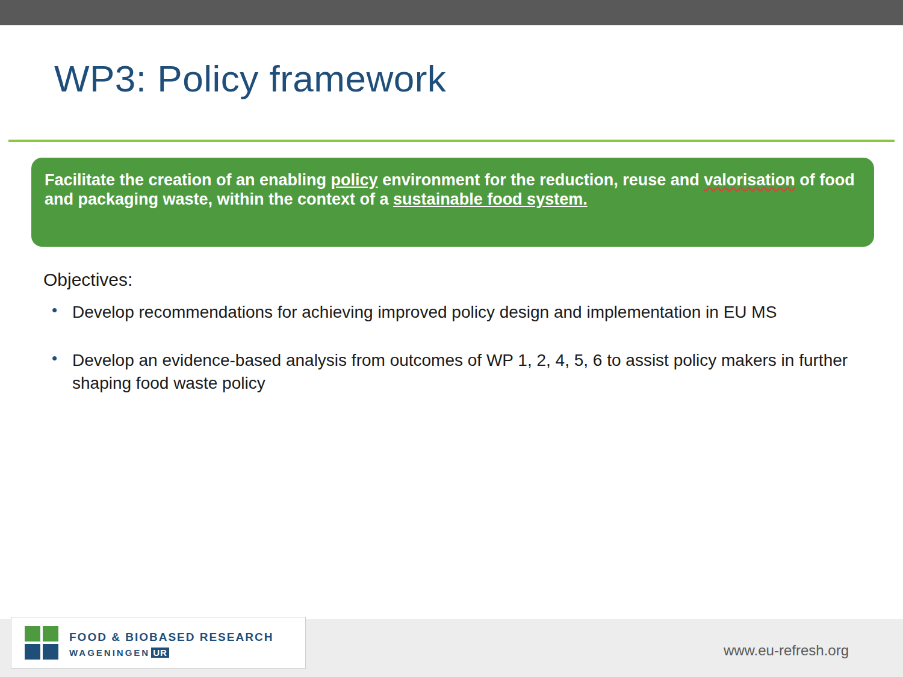WP3: Policy framework
Facilitate the creation of an enabling policy environment for the reduction, reuse and valorisation of food and packaging waste, within the context of a sustainable food system.
Objectives:
Develop recommendations for achieving improved policy design and implementation in EU MS
Develop an evidence-based analysis from outcomes of WP 1, 2, 4, 5, 6 to assist policy makers in further shaping food waste policy
FOOD & BIOBASED RESEARCH
WAGENINGENUR
www.eu-refresh.org